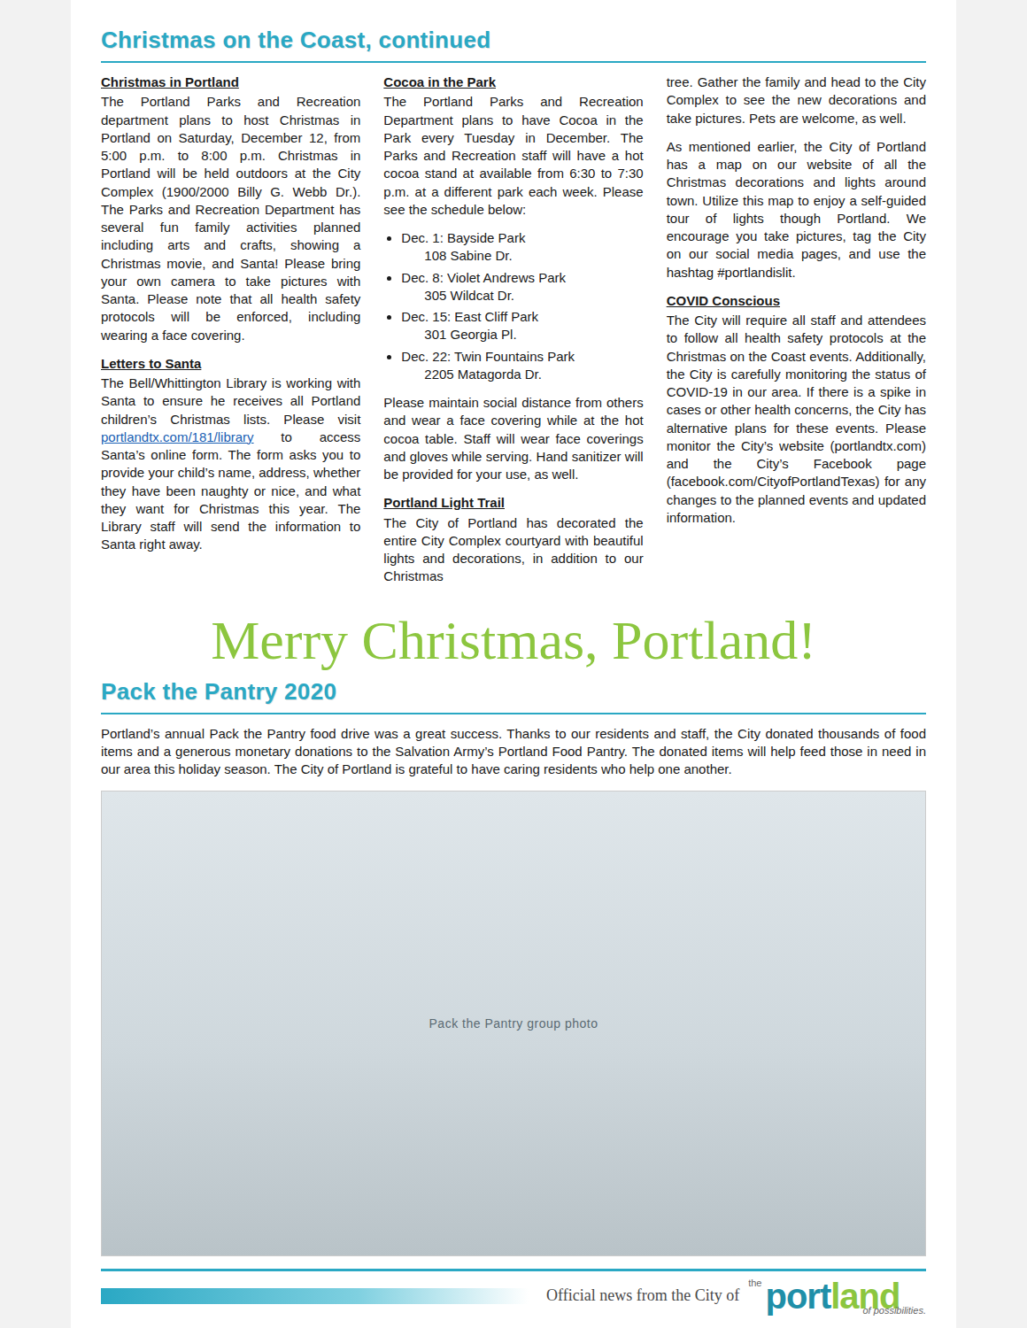Christmas on the Coast, continued
Christmas in Portland
The Portland Parks and Recreation department plans to host Christmas in Portland on Saturday, December 12, from 5:00 p.m. to 8:00 p.m. Christmas in Portland will be held outdoors at the City Complex (1900/2000 Billy G. Webb Dr.). The Parks and Recreation Department has several fun family activities planned including arts and crafts, showing a Christmas movie, and Santa! Please bring your own camera to take pictures with Santa. Please note that all health safety protocols will be enforced, including wearing a face covering.
Letters to Santa
The Bell/Whittington Library is working with Santa to ensure he receives all Portland children’s Christmas lists. Please visit portlandtx.com/181/library to access Santa’s online form. The form asks you to provide your child’s name, address, whether they have been naughty or nice, and what they want for Christmas this year. The Library staff will send the information to Santa right away.
Cocoa in the Park
The Portland Parks and Recreation Department plans to have Cocoa in the Park every Tuesday in December. The Parks and Recreation staff will have a hot cocoa stand at available from 6:30 to 7:30 p.m. at a different park each week. Please see the schedule below:
Dec. 1: Bayside Park 108 Sabine Dr.
Dec. 8: Violet Andrews Park 305 Wildcat Dr.
Dec. 15: East Cliff Park 301 Georgia Pl.
Dec. 22: Twin Fountains Park 2205 Matagorda Dr.
Please maintain social distance from others and wear a face covering while at the hot cocoa table. Staff will wear face coverings and gloves while serving. Hand sanitizer will be provided for your use, as well.
Portland Light Trail
The City of Portland has decorated the entire City Complex courtyard with beautiful lights and decorations, in addition to our Christmas
tree. Gather the family and head to the City Complex to see the new decorations and take pictures. Pets are welcome, as well.
As mentioned earlier, the City of Portland has a map on our website of all the Christmas decorations and lights around town. Utilize this map to enjoy a self-guided tour of lights though Portland. We encourage you take pictures, tag the City on our social media pages, and use the hashtag #portlandislit.
COVID Conscious
The City will require all staff and attendees to follow all health safety protocols at the Christmas on the Coast events. Additionally, the City is carefully monitoring the status of COVID-19 in our area. If there is a spike in cases or other health concerns, the City has alternative plans for these events. Please monitor the City’s website (portlandtx.com) and the City’s Facebook page (facebook.com/CityofPortlandTexas) for any changes to the planned events and updated information.
Merry Christmas, Portland!
Pack the Pantry 2020
Portland’s annual Pack the Pantry food drive was a great success. Thanks to our residents and staff, the City donated thousands of food items and a generous monetary donations to the Salvation Army’s Portland Food Pantry. The donated items will help feed those in need in our area this holiday season. The City of Portland is grateful to have caring residents who help one another.
Pack the Pantry group photo
Official news from the City of
the portland of possibilities.